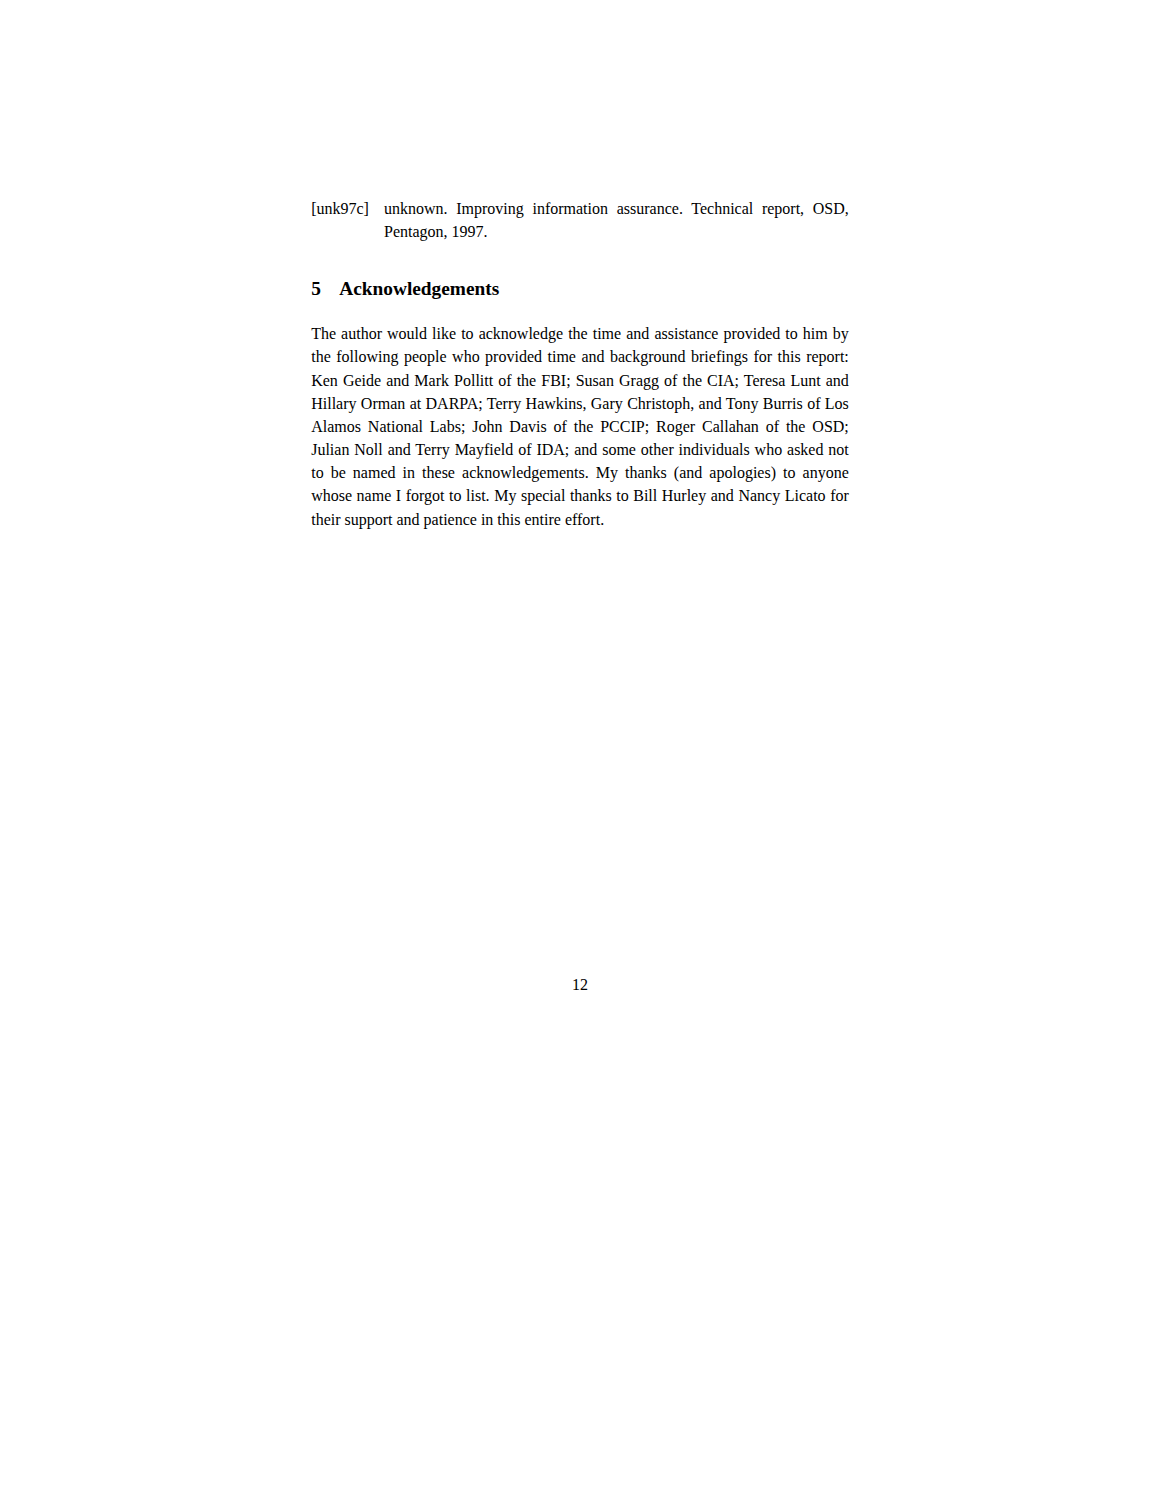[unk97c]
unknown. Improving information assurance. Technical report, OSD, Pentagon, 1997.
5 Acknowledgements
The author would like to acknowledge the time and assistance provided to him by the following people who provided time and background briefings for this report: Ken Geide and Mark Pollitt of the FBI; Susan Gragg of the CIA; Teresa Lunt and Hillary Orman at DARPA; Terry Hawkins, Gary Christoph, and Tony Burris of Los Alamos National Labs; John Davis of the PCCIP; Roger Callahan of the OSD; Julian Noll and Terry Mayfield of IDA; and some other individuals who asked not to be named in these acknowledgements. My thanks (and apologies) to anyone whose name I forgot to list. My special thanks to Bill Hurley and Nancy Licato for their support and patience in this entire effort.
12